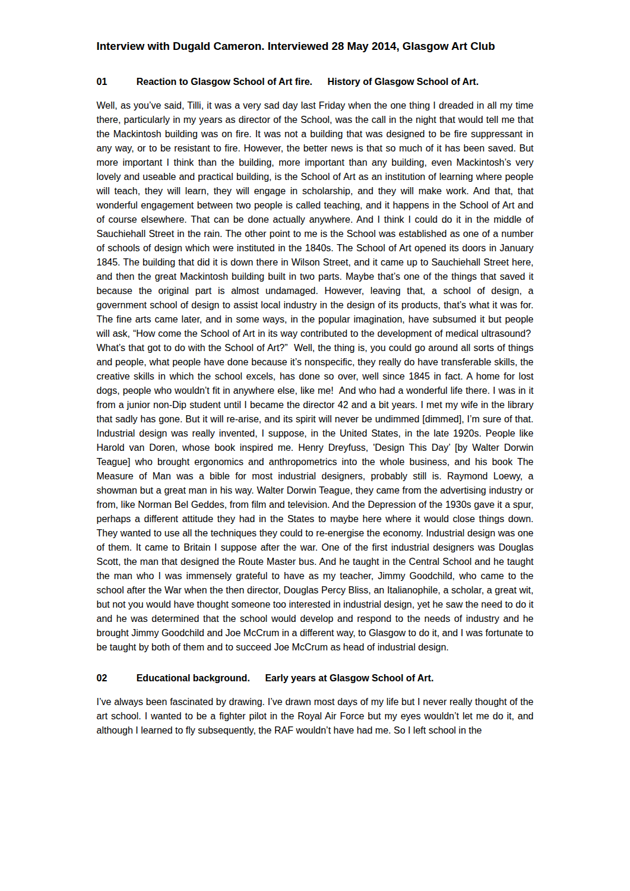Interview with Dugald Cameron. Interviewed 28 May 2014, Glasgow Art Club
01 Reaction to Glasgow School of Art fire. History of Glasgow School of Art.
Well, as you’ve said, Tilli, it was a very sad day last Friday when the one thing I dreaded in all my time there, particularly in my years as director of the School, was the call in the night that would tell me that the Mackintosh building was on fire. It was not a building that was designed to be fire suppressant in any way, or to be resistant to fire. However, the better news is that so much of it has been saved. But more important I think than the building, more important than any building, even Mackintosh’s very lovely and useable and practical building, is the School of Art as an institution of learning where people will teach, they will learn, they will engage in scholarship, and they will make work. And that, that wonderful engagement between two people is called teaching, and it happens in the School of Art and of course elsewhere. That can be done actually anywhere. And I think I could do it in the middle of Sauchiehall Street in the rain. The other point to me is the School was established as one of a number of schools of design which were instituted in the 1840s. The School of Art opened its doors in January 1845. The building that did it is down there in Wilson Street, and it came up to Sauchiehall Street here, and then the great Mackintosh building built in two parts. Maybe that’s one of the things that saved it because the original part is almost undamaged. However, leaving that, a school of design, a government school of design to assist local industry in the design of its products, that’s what it was for. The fine arts came later, and in some ways, in the popular imagination, have subsumed it but people will ask, “How come the School of Art in its way contributed to the development of medical ultrasound? What’s that got to do with the School of Art?” Well, the thing is, you could go around all sorts of things and people, what people have done because it’s nonspecific, they really do have transferable skills, the creative skills in which the school excels, has done so over, well since 1845 in fact. A home for lost dogs, people who wouldn’t fit in anywhere else, like me! And who had a wonderful life there. I was in it from a junior non-Dip student until I became the director 42 and a bit years. I met my wife in the library that sadly has gone. But it will re-arise, and its spirit will never be undimmed [dimmed], I’m sure of that. Industrial design was really invented, I suppose, in the United States, in the late 1920s. People like Harold van Doren, whose book inspired me. Henry Dreyfuss, 'Design This Day’ [by Walter Dorwin Teague] who brought ergonomics and anthropometrics into the whole business, and his book The Measure of Man was a bible for most industrial designers, probably still is. Raymond Loewy, a showman but a great man in his way. Walter Dorwin Teague, they came from the advertising industry or from, like Norman Bel Geddes, from film and television. And the Depression of the 1930s gave it a spur, perhaps a different attitude they had in the States to maybe here where it would close things down. They wanted to use all the techniques they could to re-energise the economy. Industrial design was one of them. It came to Britain I suppose after the war. One of the first industrial designers was Douglas Scott, the man that designed the Route Master bus. And he taught in the Central School and he taught the man who I was immensely grateful to have as my teacher, Jimmy Goodchild, who came to the school after the War when the then director, Douglas Percy Bliss, an Italianophile, a scholar, a great wit, but not you would have thought someone too interested in industrial design, yet he saw the need to do it and he was determined that the school would develop and respond to the needs of industry and he brought Jimmy Goodchild and Joe McCrum in a different way, to Glasgow to do it, and I was fortunate to be taught by both of them and to succeed Joe McCrum as head of industrial design.
02 Educational background. Early years at Glasgow School of Art.
I’ve always been fascinated by drawing. I’ve drawn most days of my life but I never really thought of the art school. I wanted to be a fighter pilot in the Royal Air Force but my eyes wouldn’t let me do it, and although I learned to fly subsequently, the RAF wouldn’t have had me. So I left school in the